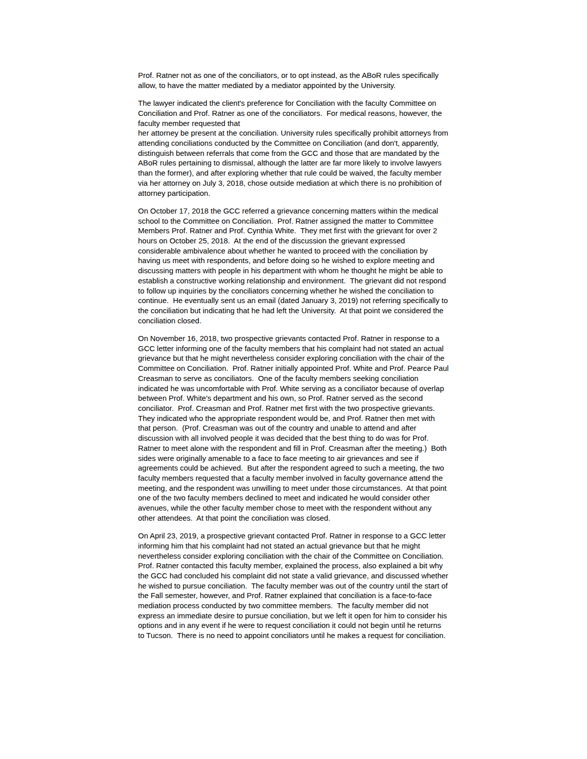Prof. Ratner not as one of the conciliators, or to opt instead, as the ABoR rules specifically allow, to have the matter mediated by a mediator appointed by the University.
The lawyer indicated the client's preference for Conciliation with the faculty Committee on Conciliation and Prof. Ratner as one of the conciliators. For medical reasons, however, the faculty member requested that
her attorney be present at the conciliation. University rules specifically prohibit attorneys from attending conciliations conducted by the Committee on Conciliation (and don't, apparently, distinguish between referrals that come from the GCC and those that are mandated by the ABoR rules pertaining to dismissal, although the latter are far more likely to involve lawyers than the former), and after exploring whether that rule could be waived, the faculty member via her attorney on July 3, 2018, chose outside mediation at which there is no prohibition of attorney participation.
On October 17, 2018 the GCC referred a grievance concerning matters within the medical school to the Committee on Conciliation. Prof. Ratner assigned the matter to Committee Members Prof. Ratner and Prof. Cynthia White. They met first with the grievant for over 2 hours on October 25, 2018. At the end of the discussion the grievant expressed considerable ambivalence about whether he wanted to proceed with the conciliation by having us meet with respondents, and before doing so he wished to explore meeting and discussing matters with people in his department with whom he thought he might be able to establish a constructive working relationship and environment. The grievant did not respond to follow up inquiries by the conciliators concerning whether he wished the conciliation to continue. He eventually sent us an email (dated January 3, 2019) not referring specifically to the conciliation but indicating that he had left the University. At that point we considered the conciliation closed.
On November 16, 2018, two prospective grievants contacted Prof. Ratner in response to a GCC letter informing one of the faculty members that his complaint had not stated an actual grievance but that he might nevertheless consider exploring conciliation with the chair of the Committee on Conciliation. Prof. Ratner initially appointed Prof. White and Prof. Pearce Paul Creasman to serve as conciliators. One of the faculty members seeking conciliation indicated he was uncomfortable with Prof. White serving as a conciliator because of overlap between Prof. White's department and his own, so Prof. Ratner served as the second conciliator. Prof. Creasman and Prof. Ratner met first with the two prospective grievants. They indicated who the appropriate respondent would be, and Prof. Ratner then met with that person. (Prof. Creasman was out of the country and unable to attend and after discussion with all involved people it was decided that the best thing to do was for Prof. Ratner to meet alone with the respondent and fill in Prof. Creasman after the meeting.) Both sides were originally amenable to a face to face meeting to air grievances and see if agreements could be achieved. But after the respondent agreed to such a meeting, the two faculty members requested that a faculty member involved in faculty governance attend the meeting, and the respondent was unwilling to meet under those circumstances. At that point one of the two faculty members declined to meet and indicated he would consider other avenues, while the other faculty member chose to meet with the respondent without any other attendees. At that point the conciliation was closed.
On April 23, 2019, a prospective grievant contacted Prof. Ratner in response to a GCC letter informing him that his complaint had not stated an actual grievance but that he might nevertheless consider exploring conciliation with the chair of the Committee on Conciliation. Prof. Ratner contacted this faculty member, explained the process, also explained a bit why the GCC had concluded his complaint did not state a valid grievance, and discussed whether he wished to pursue conciliation. The faculty member was out of the country until the start of the Fall semester, however, and Prof. Ratner explained that conciliation is a face-to-face mediation process conducted by two committee members. The faculty member did not express an immediate desire to pursue conciliation, but we left it open for him to consider his options and in any event if he were to request conciliation it could not begin until he returns to Tucson. There is no need to appoint conciliators until he makes a request for conciliation.